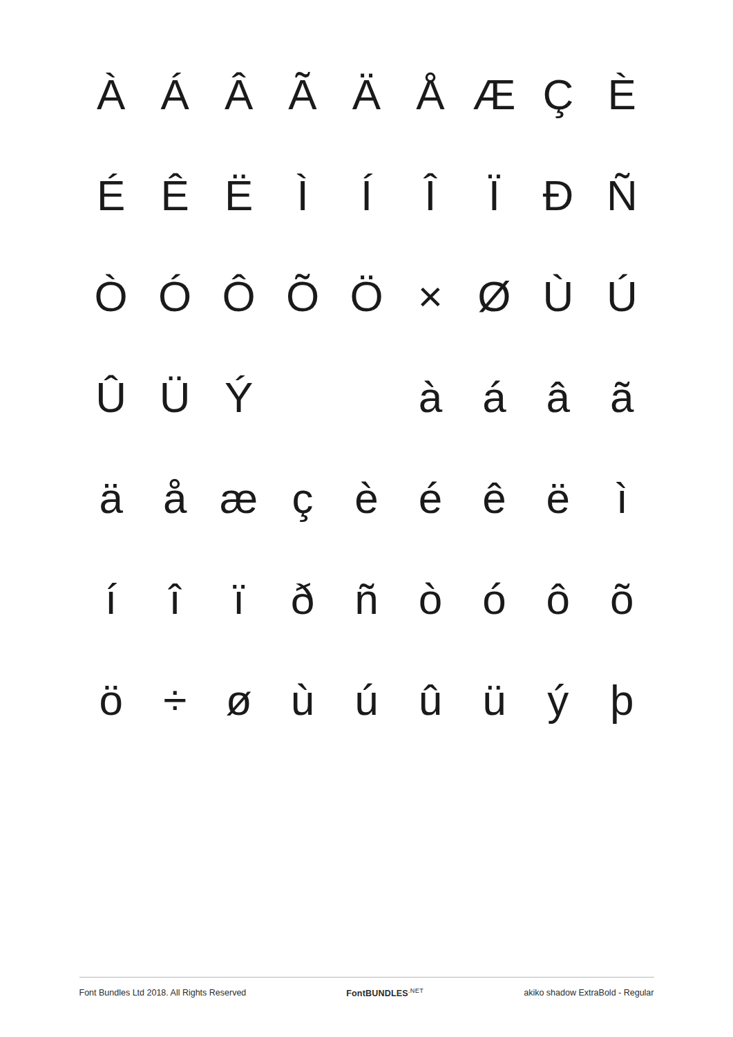À
Á
Â
Ã
Ä
Å
Æ
Ç
È
É
Ê
Ë
Ì
Í
Î
Ï
Ð
Ñ
Ò
Ó
Ô
Õ
Ö
×
Ø
Ù
Ú
Û
Ü
Ý
·
·
à
á
â
ã
ä
å
æ
ç
è
é
ê
ë
ì
í
î
ï
ð
ñ
ò
ó
ô
õ
ö
÷
ø
ù
ú
û
ü
ý
þ
Font Bundles Ltd 2018. All Rights Reserved
FontBUNDLES.NET
akiko shadow ExtraBold - Regular